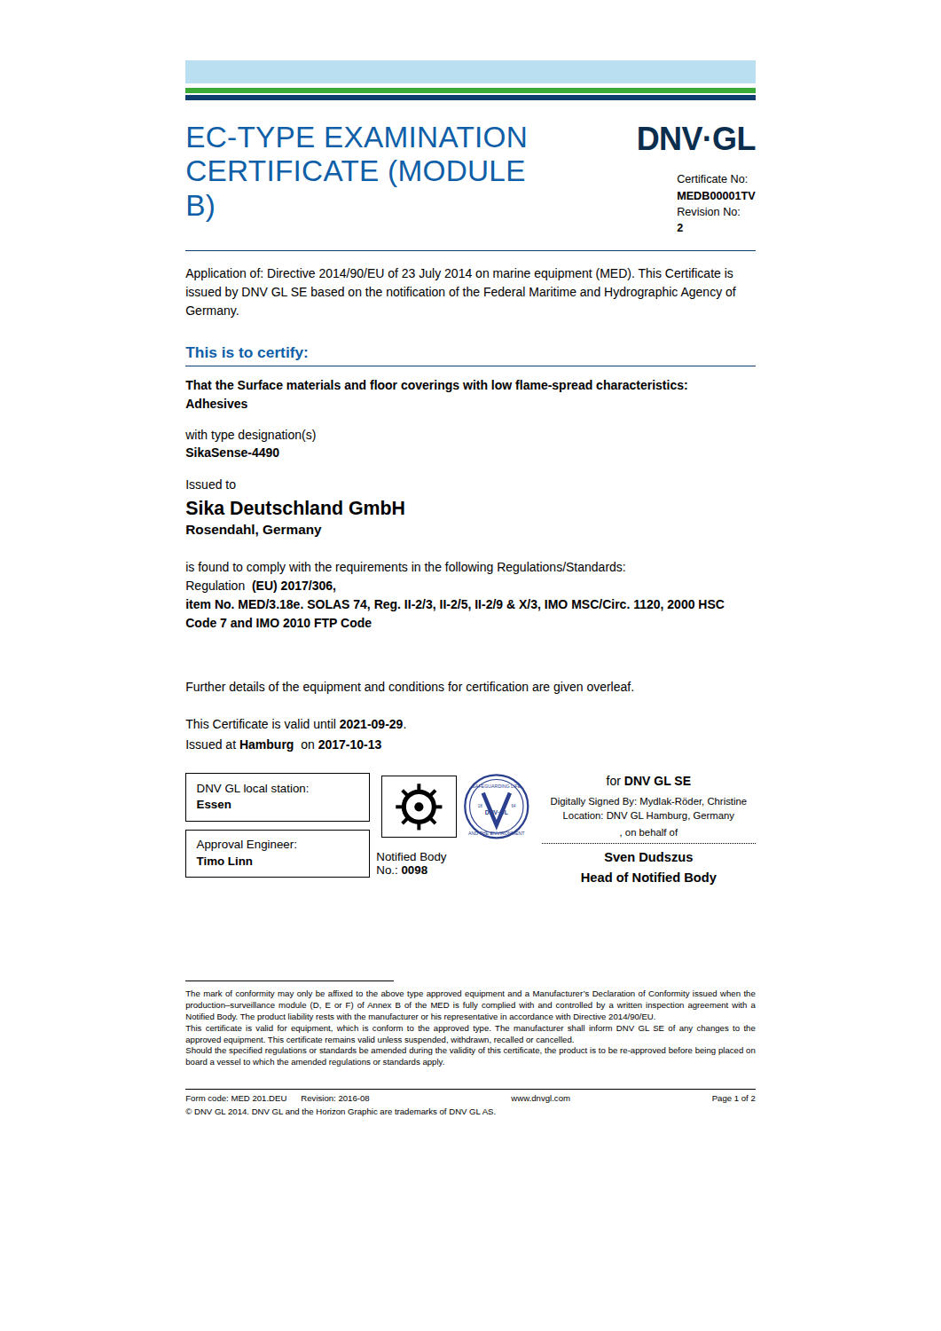EC-TYPE EXAMINATION
CERTIFICATE (MODULE B)
DNV·GL
Certificate No:
MEDB00001TV
Revision No:
2
Application of: Directive 2014/90/EU of 23 July 2014 on marine equipment (MED). This Certificate is issued by DNV GL SE based on the notification of the Federal Maritime and Hydrographic Agency of Germany.
This is to certify:
That the Surface materials and floor coverings with low flame-spread characteristics:
Adhesives
with type designation(s)
SikaSense-4490
Issued to
Sika Deutschland GmbH
Rosendahl, Germany
is found to comply with the requirements in the following Regulations/Standards:
Regulation (EU) 2017/306,
item No. MED/3.18e. SOLAS 74, Reg. II-2/3, II-2/5, II-2/9 & X/3, IMO MSC/Circ. 1120, 2000 HSC Code 7 and IMO 2010 FTP Code
Further details of the equipment and conditions for certification are given overleaf.
This Certificate is valid until 2021-09-29.
Issued at Hamburg on 2017-10-13
DNV GL local station:
Essen
Approval Engineer:
Timo Linn
SAFEGUARDING LIFE AND THE ENVIRONMENT DNV·GL 18 64
Notified Body
No.: 0098
for DNV GL SE
Digitally Signed By: Mydlak-Röder, Christine
Location: DNV GL Hamburg, Germany
, on behalf of
Sven Dudszus
Head of Notified Body
The mark of conformity may only be affixed to the above type approved equipment and a Manufacturer’s Declaration of Conformity issued when the production–surveillance module (D, E or F) of Annex B of the MED is fully complied with and controlled by a written inspection agreement with a Notified Body. The product liability rests with the manufacturer or his representative in accordance with Directive 2014/90/EU.
This certificate is valid for equipment, which is conform to the approved type. The manufacturer shall inform DNV GL SE of any changes to the approved equipment. This certificate remains valid unless suspended, withdrawn, recalled or cancelled.
Should the specified regulations or standards be amended during the validity of this certificate, the product is to be re-approved before being placed on board a vessel to which the amended regulations or standards apply.
Form code: MED 201.DEU Revision: 2016-08
www.dnvgl.com
Page 1 of 2
© DNV GL 2014. DNV GL and the Horizon Graphic are trademarks of DNV GL AS.